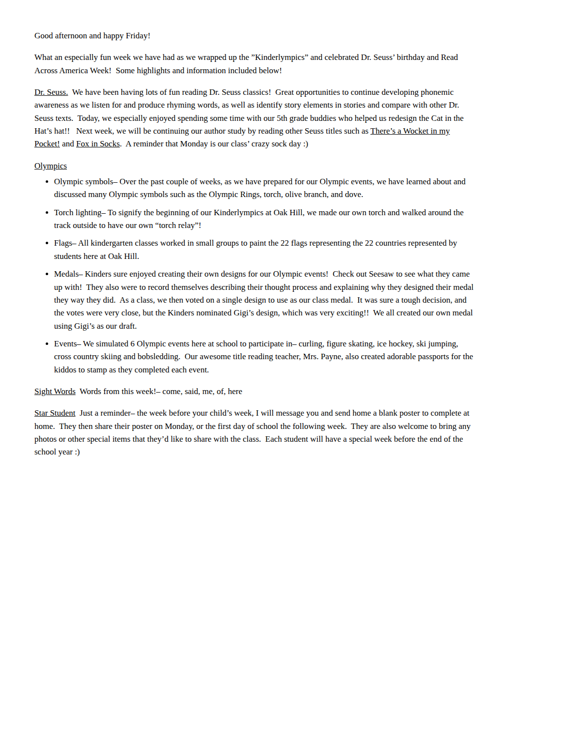Good afternoon and happy Friday!
What an especially fun week we have had as we wrapped up the ”Kinderlympics” and celebrated Dr. Seuss’ birthday and Read Across America Week! Some highlights and information included below!
Dr. Seuss. We have been having lots of fun reading Dr. Seuss classics! Great opportunities to continue developing phonemic awareness as we listen for and produce rhyming words, as well as identify story elements in stories and compare with other Dr. Seuss texts. Today, we especially enjoyed spending some time with our 5th grade buddies who helped us redesign the Cat in the Hat’s hat!! Next week, we will be continuing our author study by reading other Seuss titles such as There’s a Wocket in my Pocket! and Fox in Socks. A reminder that Monday is our class’ crazy sock day :)
Olympics
Olympic symbols– Over the past couple of weeks, as we have prepared for our Olympic events, we have learned about and discussed many Olympic symbols such as the Olympic Rings, torch, olive branch, and dove.
Torch lighting– To signify the beginning of our Kinderlympics at Oak Hill, we made our own torch and walked around the track outside to have our own “torch relay”!
Flags– All kindergarten classes worked in small groups to paint the 22 flags representing the 22 countries represented by students here at Oak Hill.
Medals– Kinders sure enjoyed creating their own designs for our Olympic events! Check out Seesaw to see what they came up with! They also were to record themselves describing their thought process and explaining why they designed their medal they way they did. As a class, we then voted on a single design to use as our class medal. It was sure a tough decision, and the votes were very close, but the Kinders nominated Gigi’s design, which was very exciting!! We all created our own medal using Gigi’s as our draft.
Events– We simulated 6 Olympic events here at school to participate in– curling, figure skating, ice hockey, ski jumping, cross country skiing and bobsledding. Our awesome title reading teacher, Mrs. Payne, also created adorable passports for the kiddos to stamp as they completed each event.
Sight Words Words from this week!– come, said, me, of, here
Star Student Just a reminder– the week before your child’s week, I will message you and send home a blank poster to complete at home. They then share their poster on Monday, or the first day of school the following week. They are also welcome to bring any photos or other special items that they’d like to share with the class. Each student will have a special week before the end of the school year :)